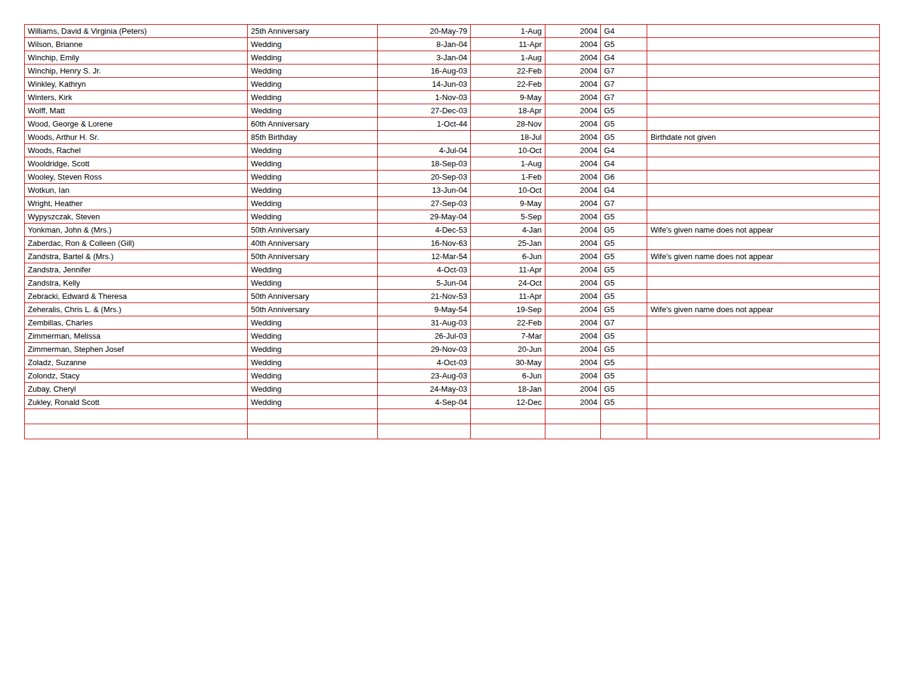| Williams, David & Virginia (Peters) | 25th Anniversary | 20-May-79 | 1-Aug | 2004 | G4 | |
| Wilson, Brianne | Wedding | 8-Jan-04 | 11-Apr | 2004 | G5 | |
| Winchip, Emily | Wedding | 3-Jan-04 | 1-Aug | 2004 | G4 | |
| Winchip, Henry S. Jr. | Wedding | 16-Aug-03 | 22-Feb | 2004 | G7 | |
| Winkley, Kathryn | Wedding | 14-Jun-03 | 22-Feb | 2004 | G7 | |
| Winters, Kirk | Wedding | 1-Nov-03 | 9-May | 2004 | G7 | |
| Wolff, Matt | Wedding | 27-Dec-03 | 18-Apr | 2004 | G5 | |
| Wood, George & Lorene | 60th Anniversary | 1-Oct-44 | 28-Nov | 2004 | G5 | |
| Woods, Arthur H. Sr. | 85th Birthday | | 18-Jul | 2004 | G5 | Birthdate not given |
| Woods, Rachel | Wedding | 4-Jul-04 | 10-Oct | 2004 | G4 | |
| Wooldridge, Scott | Wedding | 18-Sep-03 | 1-Aug | 2004 | G4 | |
| Wooley, Steven Ross | Wedding | 20-Sep-03 | 1-Feb | 2004 | G6 | |
| Wotkun, Ian | Wedding | 13-Jun-04 | 10-Oct | 2004 | G4 | |
| Wright, Heather | Wedding | 27-Sep-03 | 9-May | 2004 | G7 | |
| Wypyszczak, Steven | Wedding | 29-May-04 | 5-Sep | 2004 | G5 | |
| Yonkman, John & (Mrs.) | 50th Anniversary | 4-Dec-53 | 4-Jan | 2004 | G5 | Wife's given name does not appear |
| Zaberdac, Ron & Colleen (Gill) | 40th Anniversary | 16-Nov-63 | 25-Jan | 2004 | G5 | |
| Zandstra, Bartel & (Mrs.) | 50th Anniversary | 12-Mar-54 | 6-Jun | 2004 | G5 | Wife's given name does not appear |
| Zandstra, Jennifer | Wedding | 4-Oct-03 | 11-Apr | 2004 | G5 | |
| Zandstra, Kelly | Wedding | 5-Jun-04 | 24-Oct | 2004 | G5 | |
| Zebracki, Edward & Theresa | 50th Anniversary | 21-Nov-53 | 11-Apr | 2004 | G5 | |
| Zeheralis, Chris L. & (Mrs.) | 50th Anniversary | 9-May-54 | 19-Sep | 2004 | G5 | Wife's given name does not appear |
| Zembillas, Charles | Wedding | 31-Aug-03 | 22-Feb | 2004 | G7 | |
| Zimmerman, Melissa | Wedding | 26-Jul-03 | 7-Mar | 2004 | G5 | |
| Zimmerman, Stephen Josef | Wedding | 29-Nov-03 | 20-Jun | 2004 | G5 | |
| Zoladz, Suzanne | Wedding | 4-Oct-03 | 30-May | 2004 | G5 | |
| Zolondz, Stacy | Wedding | 23-Aug-03 | 6-Jun | 2004 | G5 | |
| Zubay, Cheryl | Wedding | 24-May-03 | 18-Jan | 2004 | G5 | |
| Zukley, Ronald Scott | Wedding | 4-Sep-04 | 12-Dec | 2004 | G5 | |